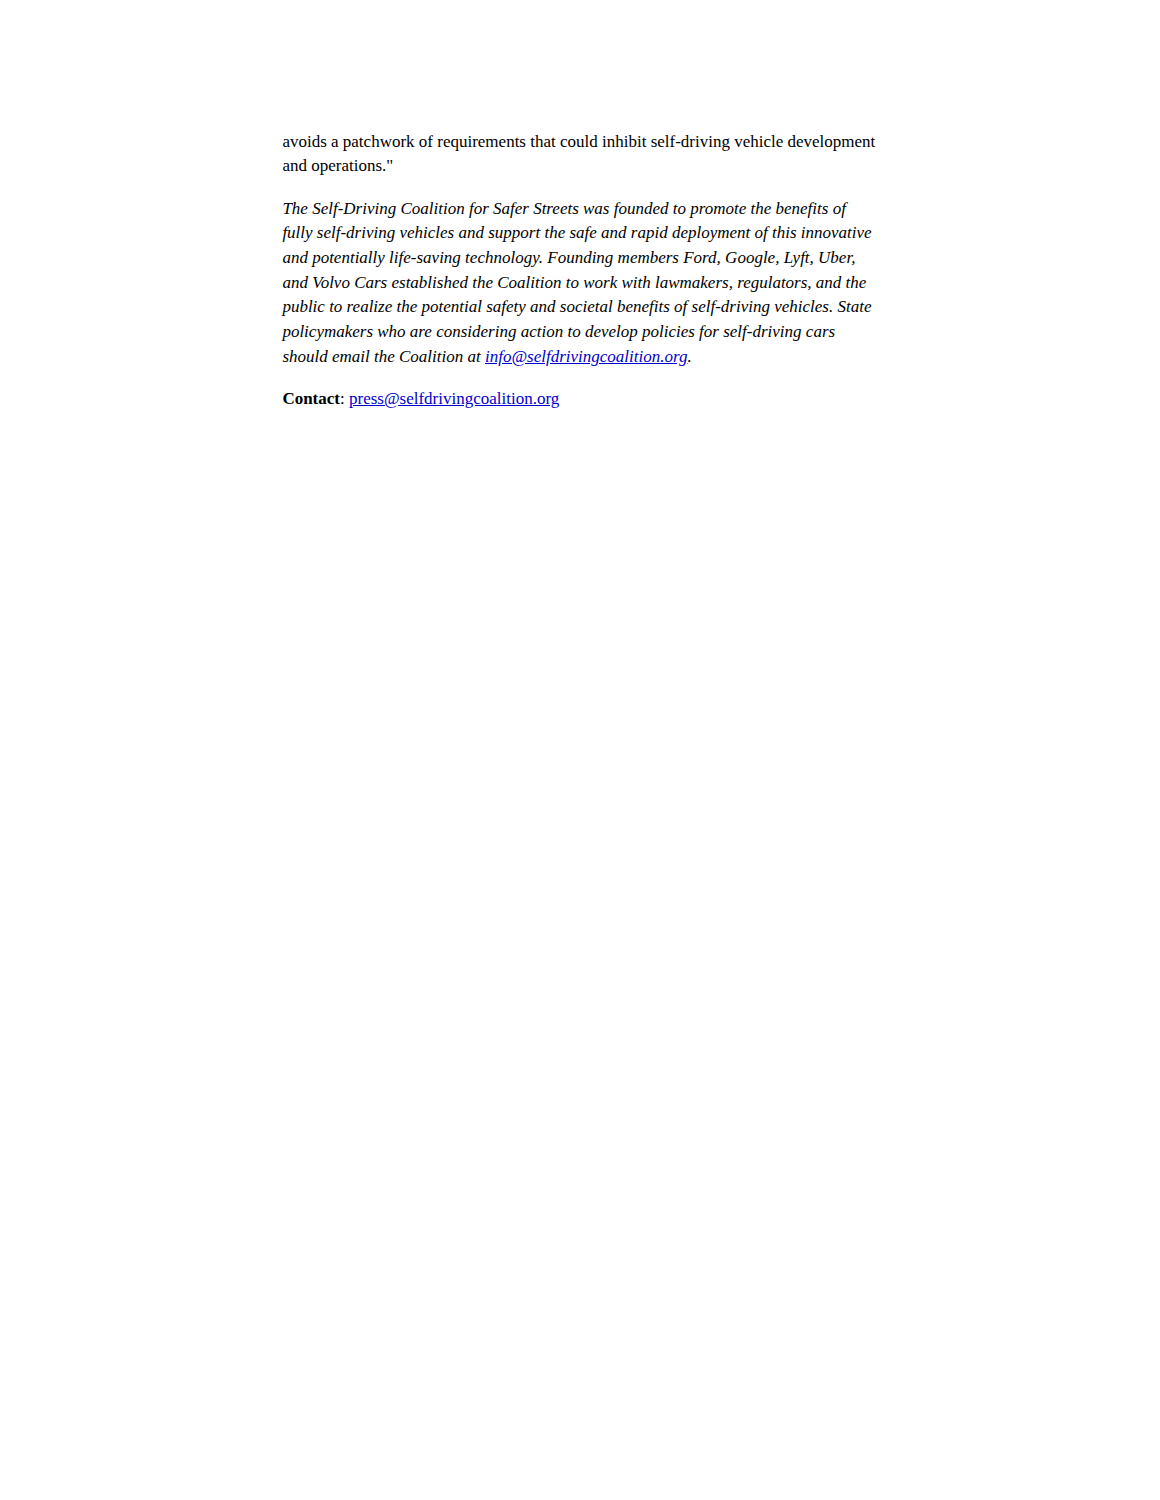avoids a patchwork of requirements that could inhibit self-driving vehicle development and operations."
The Self-Driving Coalition for Safer Streets was founded to promote the benefits of fully self-driving vehicles and support the safe and rapid deployment of this innovative and potentially life-saving technology. Founding members Ford, Google, Lyft, Uber, and Volvo Cars established the Coalition to work with lawmakers, regulators, and the public to realize the potential safety and societal benefits of self-driving vehicles. State policymakers who are considering action to develop policies for self-driving cars should email the Coalition at info@selfdrivingcoalition.org.
Contact: press@selfdrivingcoalition.org